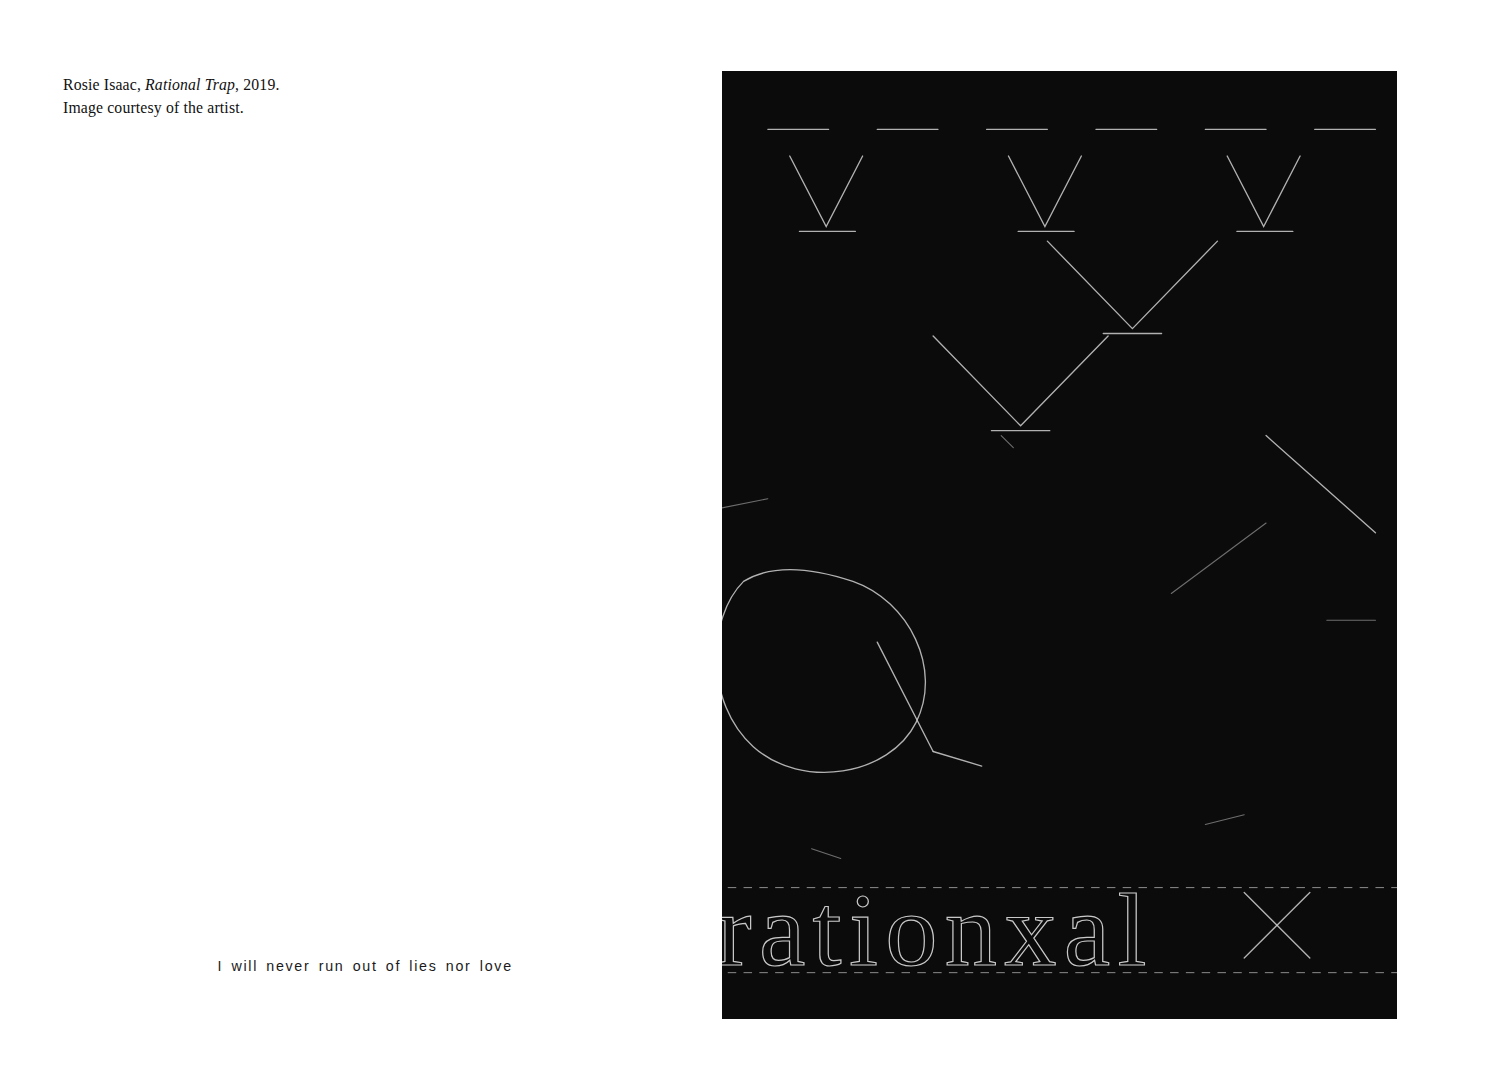Rosie Isaac, Rational Trap, 2019.
Image courtesy of the artist.
rationxal
I will never run out of lies nor love